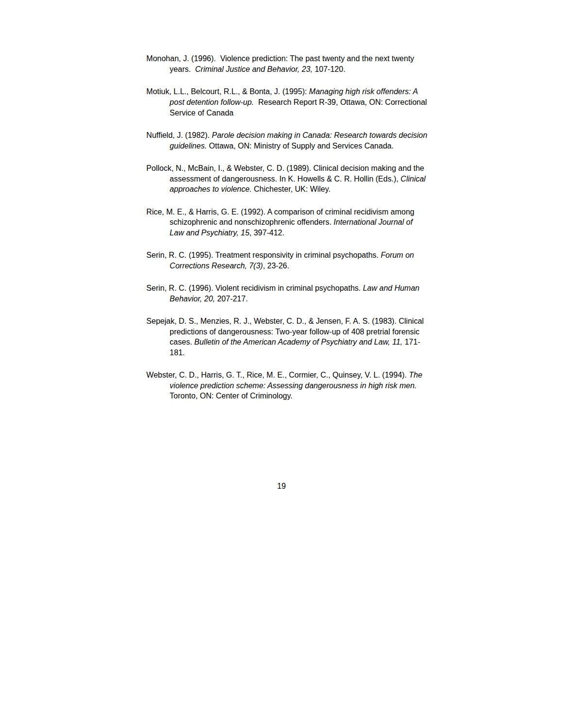Monohan, J. (1996). Violence prediction: The past twenty and the next twenty years. Criminal Justice and Behavior, 23, 107-120.
Motiuk, L.L., Belcourt, R.L., & Bonta, J. (1995): Managing high risk offenders: A post detention follow-up. Research Report R-39, Ottawa, ON: Correctional Service of Canada
Nuffield, J. (1982). Parole decision making in Canada: Research towards decision guidelines. Ottawa, ON: Ministry of Supply and Services Canada.
Pollock, N., McBain, I., & Webster, C. D. (1989). Clinical decision making and the assessment of dangerousness. In K. Howells & C. R. Hollin (Eds.), Clinical approaches to violence. Chichester, UK: Wiley.
Rice, M. E., & Harris, G. E. (1992). A comparison of criminal recidivism among schizophrenic and nonschizophrenic offenders. International Journal of Law and Psychiatry, 15, 397-412.
Serin, R. C. (1995). Treatment responsivity in criminal psychopaths. Forum on Corrections Research, 7(3), 23-26.
Serin, R. C. (1996). Violent recidivism in criminal psychopaths. Law and Human Behavior, 20, 207-217.
Sepejak, D. S., Menzies, R. J., Webster, C. D., & Jensen, F. A. S. (1983). Clinical predictions of dangerousness: Two-year follow-up of 408 pretrial forensic cases. Bulletin of the American Academy of Psychiatry and Law, 11, 171-181.
Webster, C. D., Harris, G. T., Rice, M. E., Cormier, C., Quinsey, V. L. (1994). The violence prediction scheme: Assessing dangerousness in high risk men. Toronto, ON: Center of Criminology.
19